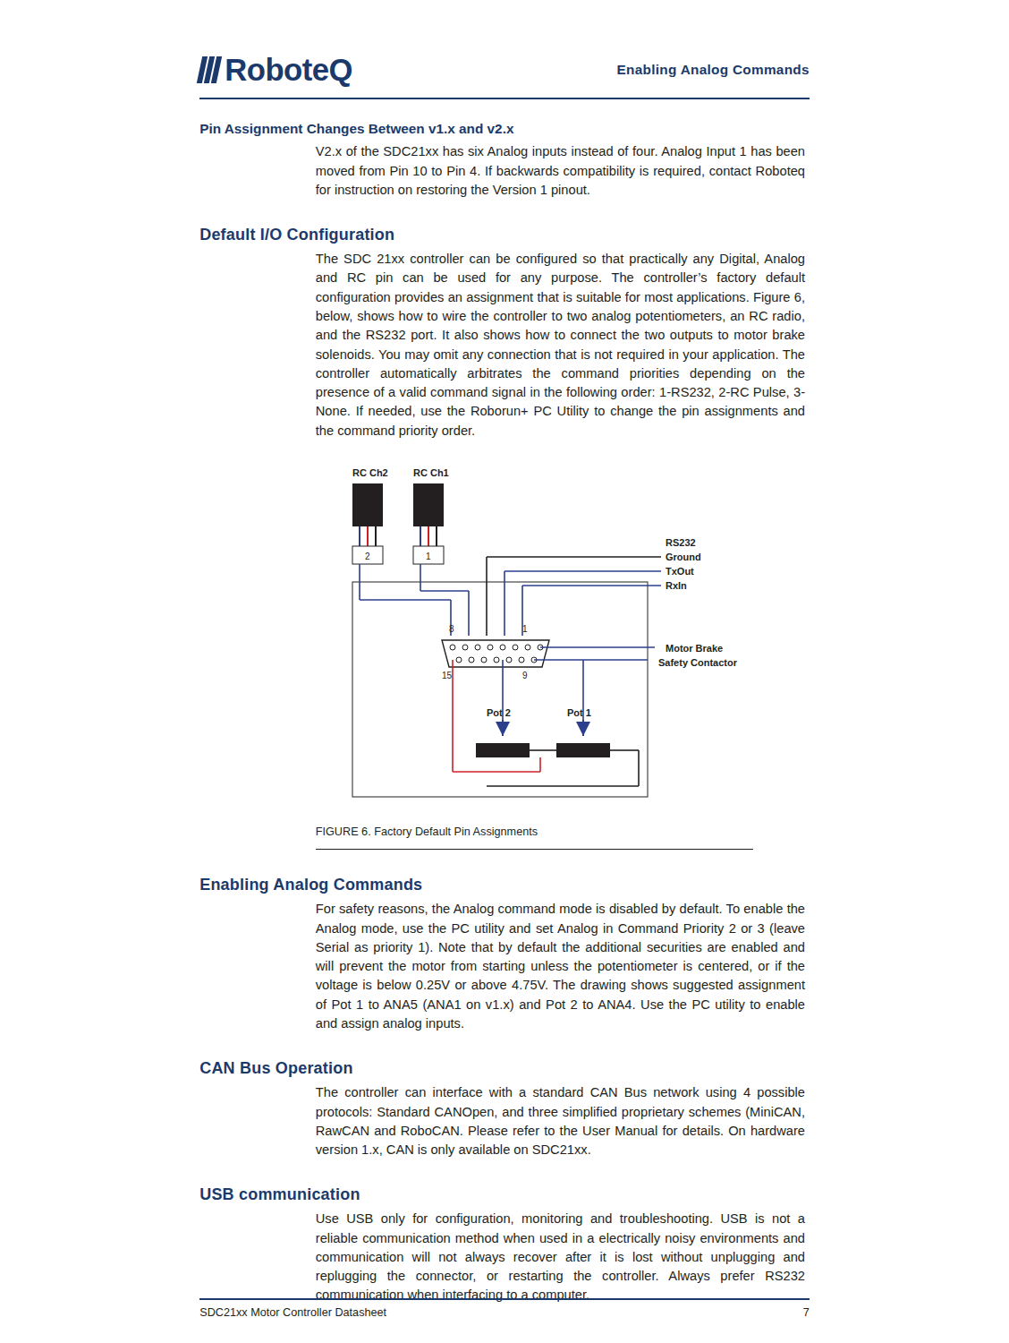RoboteQ
Enabling Analog Commands
Pin Assignment Changes Between v1.x and v2.x
V2.x of the SDC21xx has six Analog inputs instead of four. Analog Input 1 has been moved from Pin 10 to Pin 4. If backwards compatibility is required, contact Roboteq for instruction on restoring the Version 1 pinout.
Default I/O Configuration
The SDC 21xx controller can be configured so that practically any Digital, Analog and RC pin can be used for any purpose. The controller’s factory default configuration provides an assignment that is suitable for most applications. Figure 6, below, shows how to wire the controller to two analog potentiometers, an RC radio, and the RS232 port. It also shows how to connect the two outputs to motor brake solenoids. You may omit any connection that is not required in your application. The controller automatically arbitrates the command priorities depending on the presence of a valid command signal in the following order: 1-RS232, 2-RC Pulse, 3-None. If needed, use the Roborun+ PC Utility to change the pin assignments and the command priority order.
RC Ch2 RC Ch1 2 1 RS232 Ground TxOut RxIn 8 1 15 9 Motor Brake Safety Contactor Pot 2 Pot 1
FIGURE 6. Factory Default Pin Assignments
Enabling Analog Commands
For safety reasons, the Analog command mode is disabled by default. To enable the Analog mode, use the PC utility and set Analog in Command Priority 2 or 3 (leave Serial as priority 1). Note that by default the additional securities are enabled and will prevent the motor from starting unless the potentiometer is centered, or if the voltage is below 0.25V or above 4.75V. The drawing shows suggested assignment of Pot 1 to ANA5 (ANA1 on v1.x) and Pot 2 to ANA4. Use the PC utility to enable and assign analog inputs.
CAN Bus Operation
The controller can interface with a standard CAN Bus network using 4 possible protocols: Standard CANOpen, and three simplified proprietary schemes (MiniCAN, RawCAN and RoboCAN. Please refer to the User Manual for details. On hardware version 1.x, CAN is only available on SDC21xx.
USB communication
Use USB only for configuration, monitoring and troubleshooting. USB is not a reliable communication method when used in a electrically noisy environments and communication will not always recover after it is lost without unplugging and replugging the connector, or restarting the controller. Always prefer RS232 communication when interfacing to a computer.
SDC21xx Motor Controller Datasheet
7